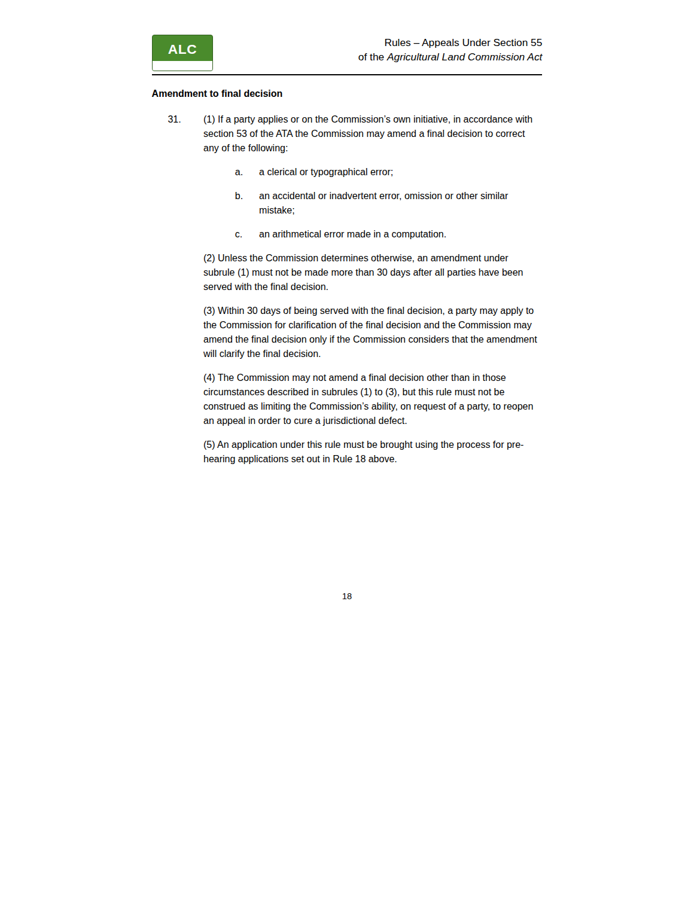Rules – Appeals Under Section 55
of the Agricultural Land Commission Act
Amendment to final decision
31.
(1) If a party applies or on the Commission’s own initiative, in accordance with section 53 of the ATA the Commission may amend a final decision to correct any of the following:
a. a clerical or typographical error;
b. an accidental or inadvertent error, omission or other similar mistake;
c. an arithmetical error made in a computation.
(2) Unless the Commission determines otherwise, an amendment under subrule (1) must not be made more than 30 days after all parties have been served with the final decision.
(3) Within 30 days of being served with the final decision, a party may apply to the Commission for clarification of the final decision and the Commission may amend the final decision only if the Commission considers that the amendment will clarify the final decision.
(4) The Commission may not amend a final decision other than in those circumstances described in subrules (1) to (3), but this rule must not be construed as limiting the Commission’s ability, on request of a party, to reopen an appeal in order to cure a jurisdictional defect.
(5) An application under this rule must be brought using the process for pre-hearing applications set out in Rule 18 above.
18